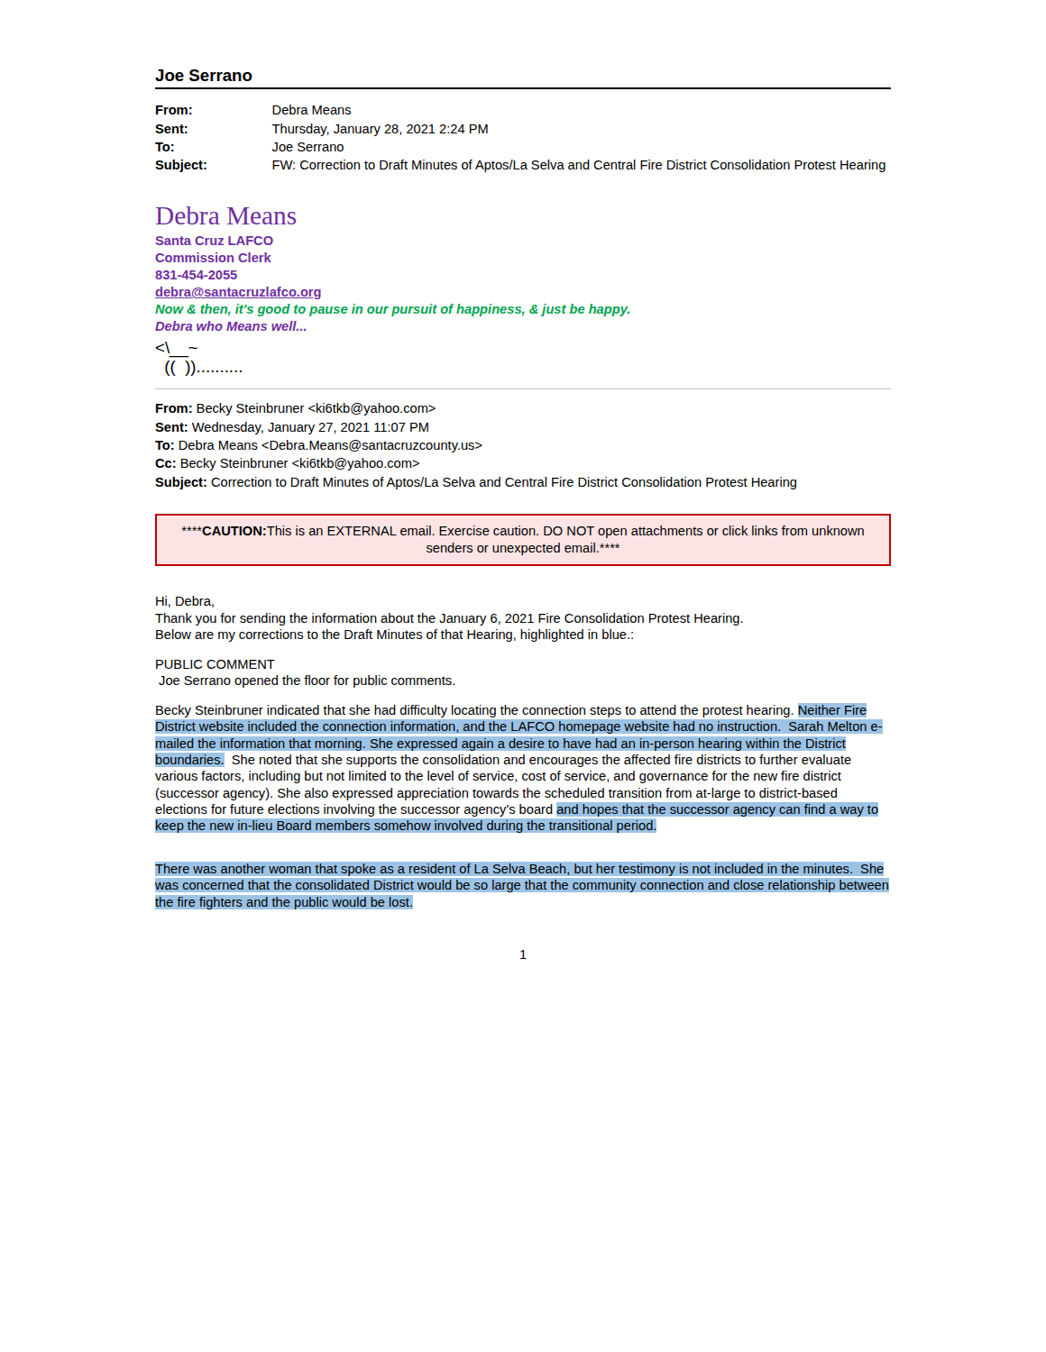Joe Serrano
| From: | Debra Means |
| Sent: | Thursday, January 28, 2021 2:24 PM |
| To: | Joe Serrano |
| Subject: | FW: Correction to Draft Minutes of Aptos/La Selva and Central Fire District Consolidation Protest Hearing |
Debra Means
Santa Cruz LAFCO
Commission Clerk
831-454-2055
debra@santacruzlafco.org
Now & then, it's good to pause in our pursuit of happiness, & just be happy.
Debra who Means well...
<\__~ (( ))..........
From: Becky Steinbruner <ki6tkb@yahoo.com>
Sent: Wednesday, January 27, 2021 11:07 PM
To: Debra Means <Debra.Means@santacruzcounty.us>
Cc: Becky Steinbruner <ki6tkb@yahoo.com>
Subject: Correction to Draft Minutes of Aptos/La Selva and Central Fire District Consolidation Protest Hearing
****CAUTION: This is an EXTERNAL email. Exercise caution. DO NOT open attachments or click links from unknown senders or unexpected email.****
Hi, Debra,
Thank you for sending the information about the January 6, 2021 Fire Consolidation Protest Hearing.
Below are my corrections to the Draft Minutes of that Hearing, highlighted in blue.:
PUBLIC COMMENT
Joe Serrano opened the floor for public comments.
Becky Steinbruner indicated that she had difficulty locating the connection steps to attend the protest hearing. Neither Fire District website included the connection information, and the LAFCO homepage website had no instruction. Sarah Melton e-mailed the information that morning. She expressed again a desire to have had an in-person hearing within the District boundaries. She noted that she supports the consolidation and encourages the affected fire districts to further evaluate various factors, including but not limited to the level of service, cost of service, and governance for the new fire district (successor agency). She also expressed appreciation towards the scheduled transition from at-large to district-based elections for future elections involving the successor agency's board and hopes that the successor agency can find a way to keep the new in-lieu Board members somehow involved during the transitional period.
There was another woman that spoke as a resident of La Selva Beach, but her testimony is not included in the minutes. She was concerned that the consolidated District would be so large that the community connection and close relationship between the fire fighters and the public would be lost.
1